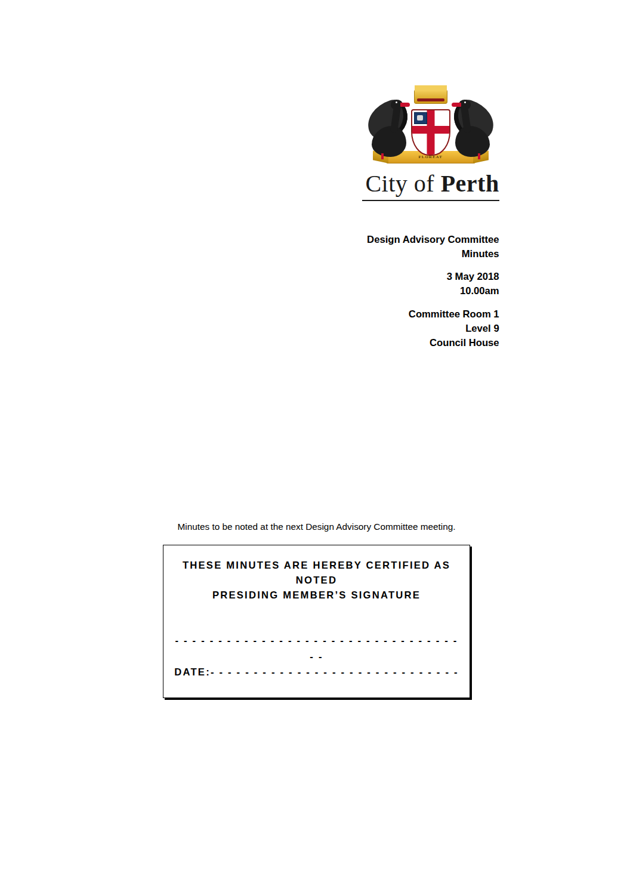FLOREAT
City of Perth
Design Advisory Committee
Minutes
3 May 2018
10.00am
Committee Room 1
Level 9
Council House
Minutes to be noted at the next Design Advisory Committee meeting.
THESE MINUTES ARE HEREBY CERTIFIED AS NOTED
PRESIDING MEMBER’S SIGNATURE
- - - - - - - - - - - - - - - - - - - - - - - - - - - - - - - - - - -
DATE:- - - - - - - - - - - - - - - - - - - - - - - - - - - - -